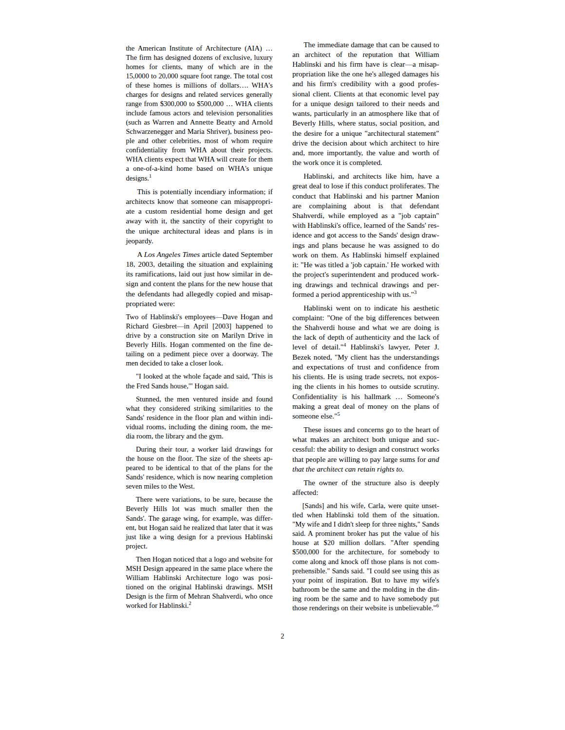the American Institute of Architecture (AIA) … The firm has designed dozens of exclusive, luxury homes for clients, many of which are in the 15,0000 to 20,000 square foot range. The total cost of these homes is millions of dollars…. WHA's charges for designs and related services generally range from $300,000 to $500,000 … WHA clients include famous actors and television personalities (such as Warren and Annette Beatty and Arnold Schwarzenegger and Maria Shriver), business people and other celebrities, most of whom require confidentiality from WHA about their projects. WHA clients expect that WHA will create for them a one-of-a-kind home based on WHA's unique designs.1
This is potentially incendiary information; if architects know that someone can misappropriate a custom residential home design and get away with it, the sanctity of their copyright to the unique architectural ideas and plans is in jeopardy.
A Los Angeles Times article dated September 18, 2003, detailing the situation and explaining its ramifications, laid out just how similar in design and content the plans for the new house that the defendants had allegedly copied and misappropriated were:
Two of Hablinski's employees—Dave Hogan and Richard Giesbret—in April [2003] happened to drive by a construction site on Marilyn Drive in Beverly Hills. Hogan commented on the fine detailing on a pediment piece over a doorway. The men decided to take a closer look.
"I looked at the whole façade and said, 'This is the Fred Sands house,'" Hogan said.
Stunned, the men ventured inside and found what they considered striking similarities to the Sands' residence in the floor plan and within individual rooms, including the dining room, the media room, the library and the gym.
During their tour, a worker laid drawings for the house on the floor. The size of the sheets appeared to be identical to that of the plans for the Sands' residence, which is now nearing completion seven miles to the West.
There were variations, to be sure, because the Beverly Hills lot was much smaller then the Sands'. The garage wing, for example, was different, but Hogan said he realized that later that it was just like a wing design for a previous Hablinski project.
Then Hogan noticed that a logo and website for MSH Design appeared in the same place where the William Hablinski Architecture logo was positioned on the original Hablinski drawings. MSH Design is the firm of Mehran Shahverdi, who once worked for Hablinski.2
The immediate damage that can be caused to an architect of the reputation that William Hablinski and his firm have is clear—a misappropriation like the one he's alleged damages his and his firm's credibility with a good professional client. Clients at that economic level pay for a unique design tailored to their needs and wants, particularly in an atmosphere like that of Beverly Hills, where status, social position, and the desire for a unique "architectural statement" drive the decision about which architect to hire and, more importantly, the value and worth of the work once it is completed.
Hablinski, and architects like him, have a great deal to lose if this conduct proliferates. The conduct that Hablinski and his partner Manion are complaining about is that defendant Shahverdi, while employed as a "job captain" with Hablinski's office, learned of the Sands' residence and got access to the Sands' design drawings and plans because he was assigned to do work on them. As Hablinski himself explained it: "He was titled a 'job captain.' He worked with the project's superintendent and produced working drawings and technical drawings and performed a period apprenticeship with us."3
Hablinski went on to indicate his aesthetic complaint: "One of the big differences between the Shahverdi house and what we are doing is the lack of depth of authenticity and the lack of level of detail."4 Hablinski's lawyer, Peter J. Bezek noted, "My client has the understandings and expectations of trust and confidence from his clients. He is using trade secrets, not exposing the clients in his homes to outside scrutiny. Confidentiality is his hallmark … Someone's making a great deal of money on the plans of someone else."5
These issues and concerns go to the heart of what makes an architect both unique and successful: the ability to design and construct works that people are willing to pay large sums for and that the architect can retain rights to.
The owner of the structure also is deeply affected:
[Sands] and his wife, Carla, were quite unsettled when Hablinski told them of the situation. "My wife and I didn't sleep for three nights," Sands said. A prominent broker has put the value of his house at $20 million dollars. "After spending $500,000 for the architecture, for somebody to come along and knock off those plans is not comprehensible." Sands said. "I could see using this as your point of inspiration. But to have my wife's bathroom be the same and the molding in the dining room be the same and to have somebody put those renderings on their website is unbelievable."6
2